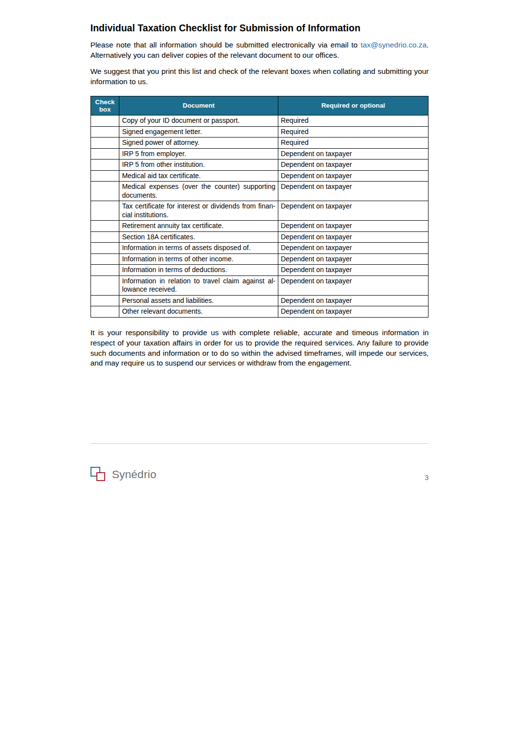Individual Taxation Checklist for Submission of Information
Please note that all information should be submitted electronically via email to tax@synedrio.co.za. Alternatively you can deliver copies of the relevant document to our offices.
We suggest that you print this list and check of the relevant boxes when collating and submitting your information to us.
| Check box | Document | Required or optional |
| --- | --- | --- |
| | Copy of your ID document or passport. | Required |
| | Signed engagement letter. | Required |
| | Signed power of attorney. | Required |
| | IRP 5 from employer. | Dependent on taxpayer |
| | IRP 5 from other institution. | Dependent on taxpayer |
| | Medical aid tax certificate. | Dependent on taxpayer |
| | Medical expenses (over the counter) supporting documents. | Dependent on taxpayer |
| | Tax certificate for interest or dividends from financial institutions. | Dependent on taxpayer |
| | Retirement annuity tax certificate. | Dependent on taxpayer |
| | Section 18A certificates. | Dependent on taxpayer |
| | Information in terms of assets disposed of. | Dependent on taxpayer |
| | Information in terms of other income. | Dependent on taxpayer |
| | Information in terms of deductions. | Dependent on taxpayer |
| | Information in relation to travel claim against allowance received. | Dependent on taxpayer |
| | Personal assets and liabilities. | Dependent on taxpayer |
| | Other relevant documents. | Dependent on taxpayer |
It is your responsibility to provide us with complete reliable, accurate and timeous information in respect of your taxation affairs in order for us to provide the required services. Any failure to provide such documents and information or to do so within the advised timeframes, will impede our services, and may require us to suspend our services or withdraw from the engagement.
Synédrio
3